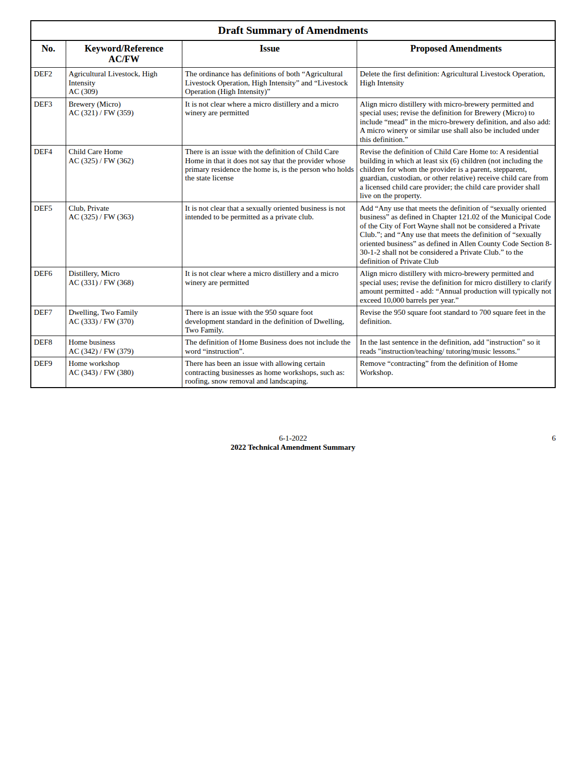Draft Summary of Amendments
| No. | Keyword/Reference AC/FW | Issue | Proposed Amendments |
| --- | --- | --- | --- |
| DEF2 | Agricultural Livestock, High Intensity AC (309) | The ordinance has definitions of both “Agricultural Livestock Operation, High Intensity” and “Livestock Operation (High Intensity)” | Delete the first definition: Agricultural Livestock Operation, High Intensity |
| DEF3 | Brewery (Micro) AC (321) / FW (359) | It is not clear where a micro distillery and a micro winery are permitted | Align micro distillery with micro-brewery permitted and special uses; revise the definition for Brewery (Micro) to include “mead” in the micro-brewery definition, and also add: A micro winery or similar use shall also be included under this definition.” |
| DEF4 | Child Care Home AC (325) / FW (362) | There is an issue with the definition of Child Care Home in that it does not say that the provider whose primary residence the home is, is the person who holds the state license | Revise the definition of Child Care Home to: A residential building in which at least six (6) children (not including the children for whom the provider is a parent, stepparent, guardian, custodian, or other relative) receive child care from a licensed child care provider; the child care provider shall live on the property. |
| DEF5 | Club, Private AC (325) / FW (363) | It is not clear that a sexually oriented business is not intended to be permitted as a private club. | Add “Any use that meets the definition of “sexually oriented business” as defined in Chapter 121.02 of the Municipal Code of the City of Fort Wayne shall not be considered a Private Club.”; and “Any use that meets the definition of “sexually oriented business” as defined in Allen County Code Section 8-30-1-2 shall not be considered a Private Club.” to the definition of Private Club |
| DEF6 | Distillery, Micro AC (331) / FW (368) | It is not clear where a micro distillery and a micro winery are permitted | Align micro distillery with micro-brewery permitted and special uses; revise the definition for micro distillery to clarify amount permitted - add: “Annual production will typically not exceed 10,000 barrels per year.” |
| DEF7 | Dwelling, Two Family AC (333) / FW (370) | There is an issue with the 950 square foot development standard in the definition of Dwelling, Two Family. | Revise the 950 square foot standard to 700 square feet in the definition. |
| DEF8 | Home business AC (342) / FW (379) | The definition of Home Business does not include the word “instruction”. | In the last sentence in the definition, add "instruction" so it reads "instruction/teaching/ tutoring/music lessons." |
| DEF9 | Home workshop AC (343) / FW (380) | There has been an issue with allowing certain contracting businesses as home workshops, such as: roofing, snow removal and landscaping. | Remove “contracting” from the definition of Home Workshop. |
6-1-2022
2022 Technical Amendment Summary
6